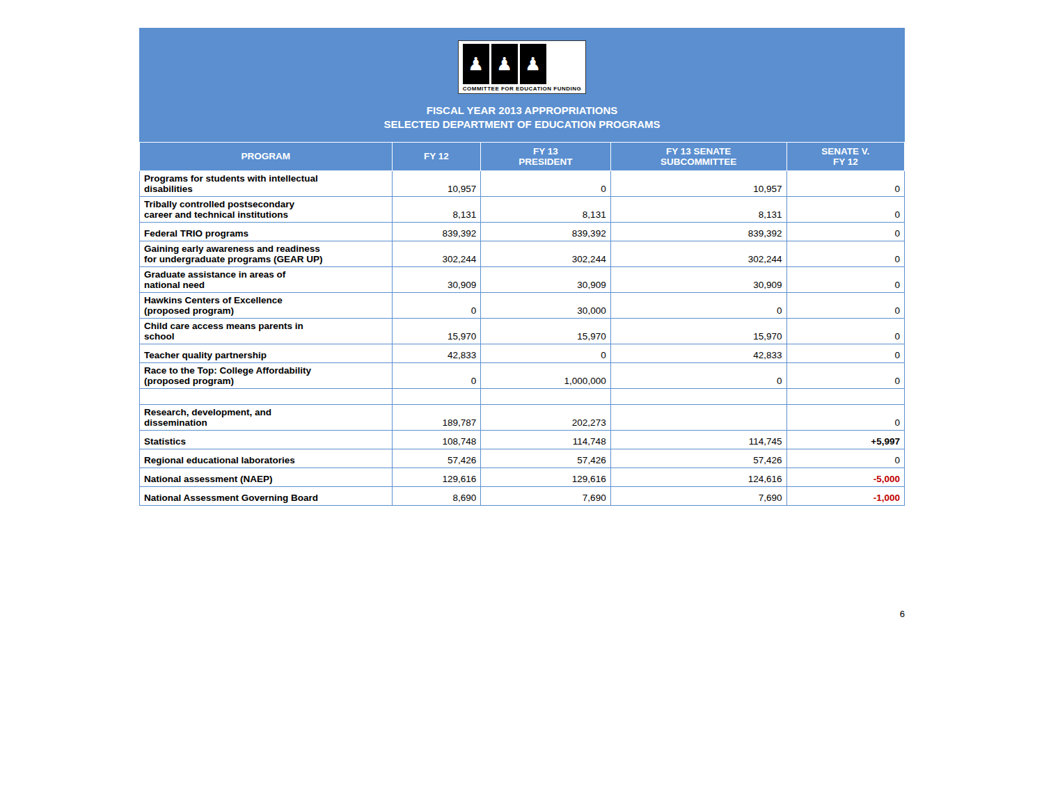♟
♟
♟
COMMITTEE FOR EDUCATION FUNDING
FISCAL YEAR 2013 APPROPRIATIONS
SELECTED DEPARTMENT OF EDUCATION PROGRAMS
| PROGRAM | FY 12 | FY 13 PRESIDENT | FY 13 SENATE SUBCOMMITTEE | SENATE V. FY 12 |
| --- | --- | --- | --- | --- |
| Programs for students with intellectual disabilities | 10,957 | 0 | 10,957 | 0 |
| Tribally controlled postsecondary career and technical institutions | 8,131 | 8,131 | 8,131 | 0 |
| Federal TRIO programs | 839,392 | 839,392 | 839,392 | 0 |
| Gaining early awareness and readiness for undergraduate programs (GEAR UP) | 302,244 | 302,244 | 302,244 | 0 |
| Graduate assistance in areas of national need | 30,909 | 30,909 | 30,909 | 0 |
| Hawkins Centers of Excellence (proposed program) | 0 | 30,000 | 0 | 0 |
| Child care access means parents in school | 15,970 | 15,970 | 15,970 | 0 |
| Teacher quality partnership | 42,833 | 0 | 42,833 | 0 |
| Race to the Top: College Affordability (proposed program) | 0 | 1,000,000 | 0 | 0 |
| Research, development, and dissemination | 189,787 | 202,273 | | 0 |
| Statistics | 108,748 | 114,748 | 114,745 | +5,997 |
| Regional educational laboratories | 57,426 | 57,426 | 57,426 | 0 |
| National assessment (NAEP) | 129,616 | 129,616 | 124,616 | -5,000 |
| National Assessment Governing Board | 8,690 | 7,690 | 7,690 | -1,000 |
6